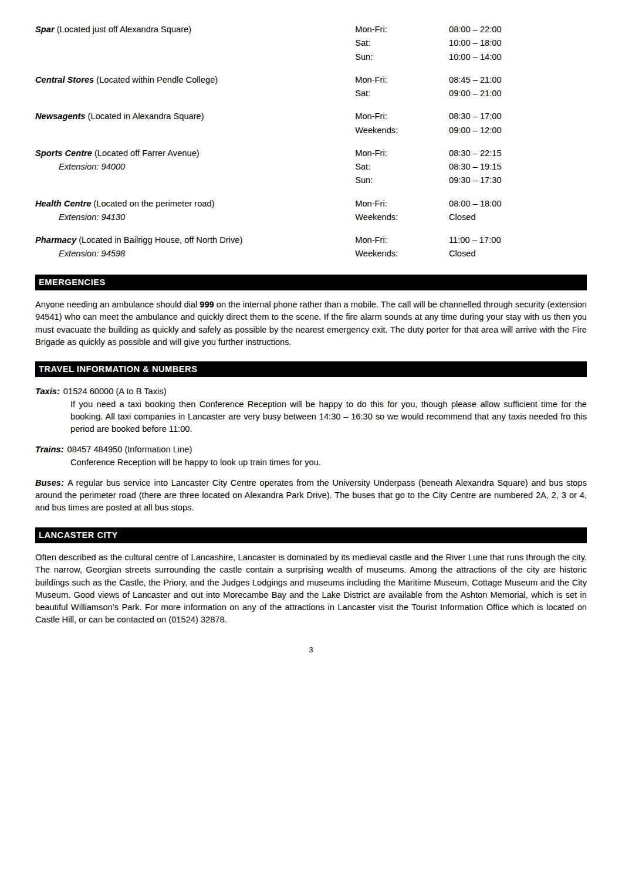| Spar (Located just off Alexandra Square) | Mon-Fri: | 08:00 – 22:00 |
| | Sat: | 10:00 – 18:00 |
| | Sun: | 10:00 – 14:00 |
| Central Stores (Located within Pendle College) | Mon-Fri: | 08:45 – 21:00 |
| | Sat: | 09:00 – 21:00 |
| Newsagents (Located in Alexandra Square) | Mon-Fri: | 08:30 – 17:00 |
| | Weekends: | 09:00 – 12:00 |
| Sports Centre (Located off Farrer Avenue) | Mon-Fri: | 08:30 – 22:15 |
| Extension: 94000 | Sat: | 08:30 – 19:15 |
| | Sun: | 09:30 – 17:30 |
| Health Centre (Located on the perimeter road) | Mon-Fri: | 08:00 – 18:00 |
| Extension: 94130 | Weekends: | Closed |
| Pharmacy (Located in Bailrigg House, off North Drive) | Mon-Fri: | 11:00 – 17:00 |
| Extension: 94598 | Weekends: | Closed |
EMERGENCIES
Anyone needing an ambulance should dial 999 on the internal phone rather than a mobile. The call will be channelled through security (extension 94541) who can meet the ambulance and quickly direct them to the scene. If the fire alarm sounds at any time during your stay with us then you must evacuate the building as quickly and safely as possible by the nearest emergency exit. The duty porter for that area will arrive with the Fire Brigade as quickly as possible and will give you further instructions.
TRAVEL INFORMATION & NUMBERS
Taxis:
01524 60000 (A to B Taxis)
If you need a taxi booking then Conference Reception will be happy to do this for you, though please allow sufficient time for the booking. All taxi companies in Lancaster are very busy between 14:30 – 16:30 so we would recommend that any taxis needed fro this period are booked before 11:00.
Trains:
08457 484950 (Information Line)
Conference Reception will be happy to look up train times for you.
Buses:
A regular bus service into Lancaster City Centre operates from the University Underpass (beneath Alexandra Square) and bus stops around the perimeter road (there are three located on Alexandra Park Drive). The buses that go to the City Centre are numbered 2A, 2, 3 or 4, and bus times are posted at all bus stops.
LANCASTER CITY
Often described as the cultural centre of Lancashire, Lancaster is dominated by its medieval castle and the River Lune that runs through the city. The narrow, Georgian streets surrounding the castle contain a surprising wealth of museums. Among the attractions of the city are historic buildings such as the Castle, the Priory, and the Judges Lodgings and museums including the Maritime Museum, Cottage Museum and the City Museum. Good views of Lancaster and out into Morecambe Bay and the Lake District are available from the Ashton Memorial, which is set in beautiful Williamson’s Park. For more information on any of the attractions in Lancaster visit the Tourist Information Office which is located on Castle Hill, or can be contacted on (01524) 32878.
3